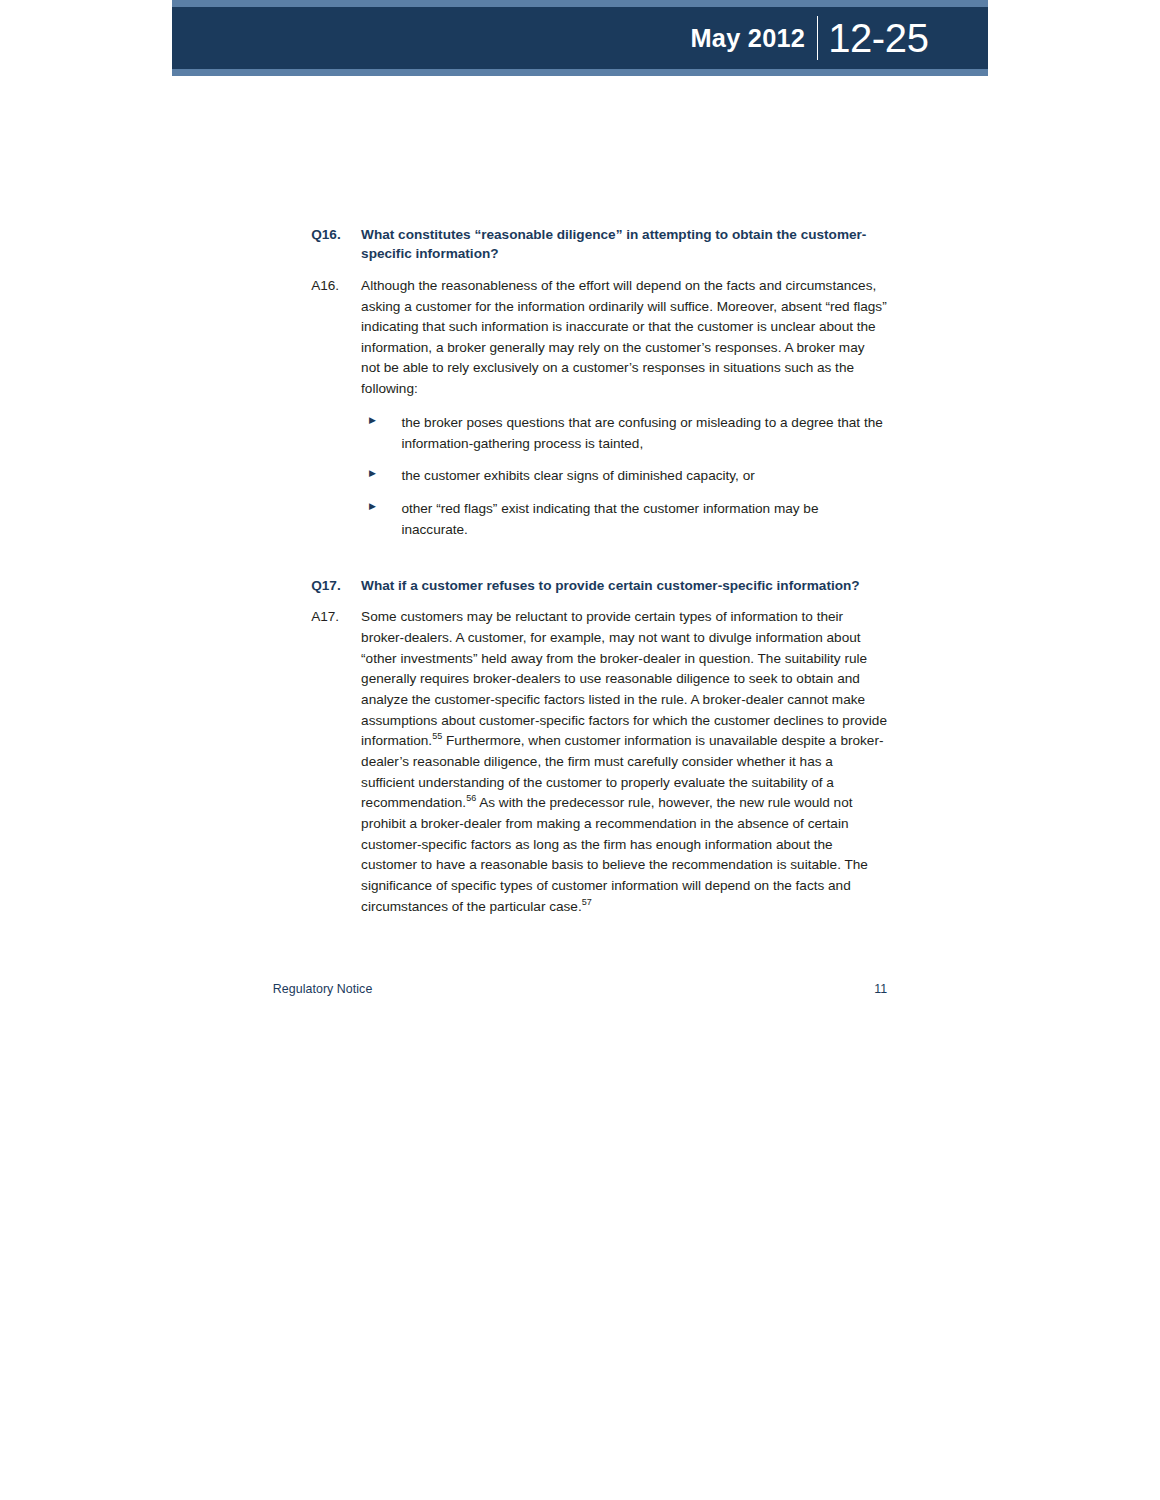May 2012 12-25
Q16.
What constitutes “reasonable diligence” in attempting to obtain the customer-specific information?
A16.
Although the reasonableness of the effort will depend on the facts and circumstances, asking a customer for the information ordinarily will suffice. Moreover, absent “red flags” indicating that such information is inaccurate or that the customer is unclear about the information, a broker generally may rely on the customer’s responses. A broker may not be able to rely exclusively on a customer’s responses in situations such as the following:
the broker poses questions that are confusing or misleading to a degree that the information-gathering process is tainted,
the customer exhibits clear signs of diminished capacity, or
other “red flags” exist indicating that the customer information may be inaccurate.
Q17.
What if a customer refuses to provide certain customer-specific information?
A17.
Some customers may be reluctant to provide certain types of information to their broker-dealers. A customer, for example, may not want to divulge information about “other investments” held away from the broker-dealer in question. The suitability rule generally requires broker-dealers to use reasonable diligence to seek to obtain and analyze the customer-specific factors listed in the rule. A broker-dealer cannot make assumptions about customer-specific factors for which the customer declines to provide information.55 Furthermore, when customer information is unavailable despite a broker-dealer’s reasonable diligence, the firm must carefully consider whether it has a sufficient understanding of the customer to properly evaluate the suitability of a recommendation.56 As with the predecessor rule, however, the new rule would not prohibit a broker-dealer from making a recommendation in the absence of certain customer-specific factors as long as the firm has enough information about the customer to have a reasonable basis to believe the recommendation is suitable. The significance of specific types of customer information will depend on the facts and circumstances of the particular case.57
Regulatory Notice
11